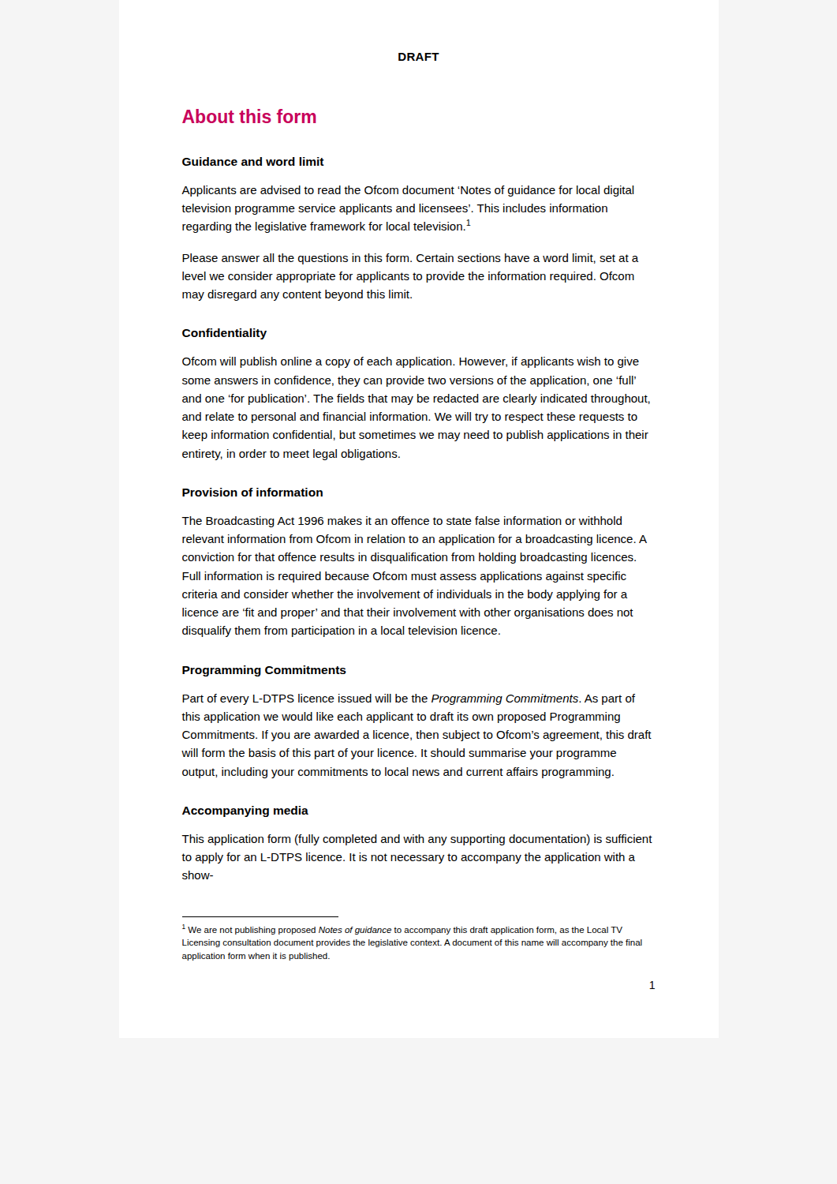DRAFT
About this form
Guidance and word limit
Applicants are advised to read the Ofcom document ‘Notes of guidance for local digital television programme service applicants and licensees’. This includes information regarding the legislative framework for local television.1
Please answer all the questions in this form. Certain sections have a word limit, set at a level we consider appropriate for applicants to provide the information required. Ofcom may disregard any content beyond this limit.
Confidentiality
Ofcom will publish online a copy of each application. However, if applicants wish to give some answers in confidence, they can provide two versions of the application, one ‘full’ and one ‘for publication’. The fields that may be redacted are clearly indicated throughout, and relate to personal and financial information. We will try to respect these requests to keep information confidential, but sometimes we may need to publish applications in their entirety, in order to meet legal obligations.
Provision of information
The Broadcasting Act 1996 makes it an offence to state false information or withhold relevant information from Ofcom in relation to an application for a broadcasting licence. A conviction for that offence results in disqualification from holding broadcasting licences. Full information is required because Ofcom must assess applications against specific criteria and consider whether the involvement of individuals in the body applying for a licence are ‘fit and proper’ and that their involvement with other organisations does not disqualify them from participation in a local television licence.
Programming Commitments
Part of every L-DTPS licence issued will be the Programming Commitments. As part of this application we would like each applicant to draft its own proposed Programming Commitments. If you are awarded a licence, then subject to Ofcom’s agreement, this draft will form the basis of this part of your licence. It should summarise your programme output, including your commitments to local news and current affairs programming.
Accompanying media
This application form (fully completed and with any supporting documentation) is sufficient to apply for an L-DTPS licence. It is not necessary to accompany the application with a show-
1 We are not publishing proposed Notes of guidance to accompany this draft application form, as the Local TV Licensing consultation document provides the legislative context. A document of this name will accompany the final application form when it is published.
1